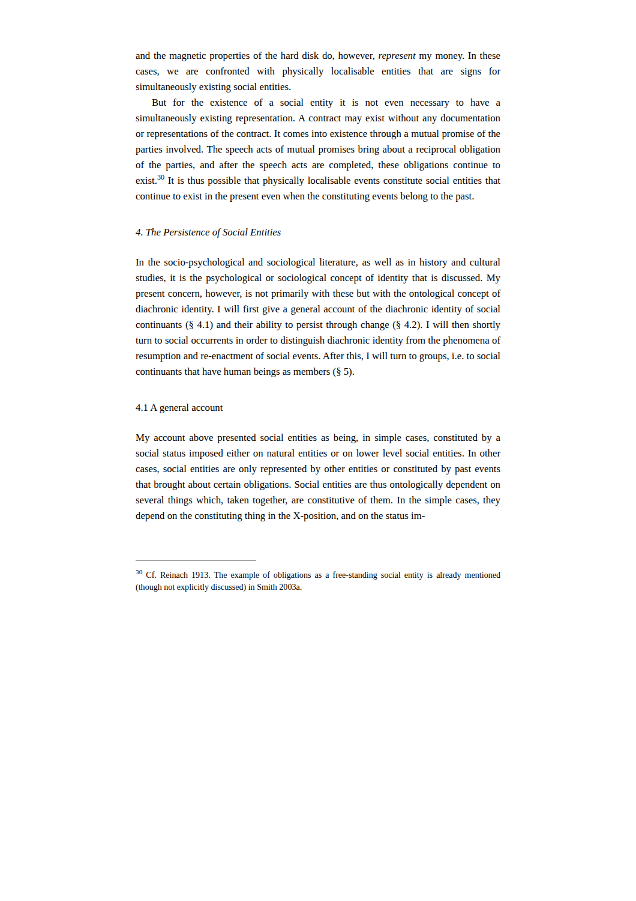and the magnetic properties of the hard disk do, however, represent my money. In these cases, we are confronted with physically localisable entities that are signs for simultaneously existing social entities.
But for the existence of a social entity it is not even necessary to have a simultaneously existing representation. A contract may exist without any documentation or representations of the contract. It comes into existence through a mutual promise of the parties involved. The speech acts of mutual promises bring about a reciprocal obligation of the parties, and after the speech acts are completed, these obligations continue to exist.30 It is thus possible that physically localisable events constitute social entities that continue to exist in the present even when the constituting events belong to the past.
4. The Persistence of Social Entities
In the socio-psychological and sociological literature, as well as in history and cultural studies, it is the psychological or sociological concept of identity that is discussed. My present concern, however, is not primarily with these but with the ontological concept of diachronic identity. I will first give a general account of the diachronic identity of social continuants (§ 4.1) and their ability to persist through change (§ 4.2). I will then shortly turn to social occurrents in order to distinguish diachronic identity from the phenomena of resumption and re-enactment of social events. After this, I will turn to groups, i.e. to social continuants that have human beings as members (§ 5).
4.1 A general account
My account above presented social entities as being, in simple cases, constituted by a social status imposed either on natural entities or on lower level social entities. In other cases, social entities are only represented by other entities or constituted by past events that brought about certain obligations. Social entities are thus ontologically dependent on several things which, taken together, are constitutive of them. In the simple cases, they depend on the constituting thing in the X-position, and on the status im-
30 Cf. Reinach 1913. The example of obligations as a free-standing social entity is already mentioned (though not explicitly discussed) in Smith 2003a.